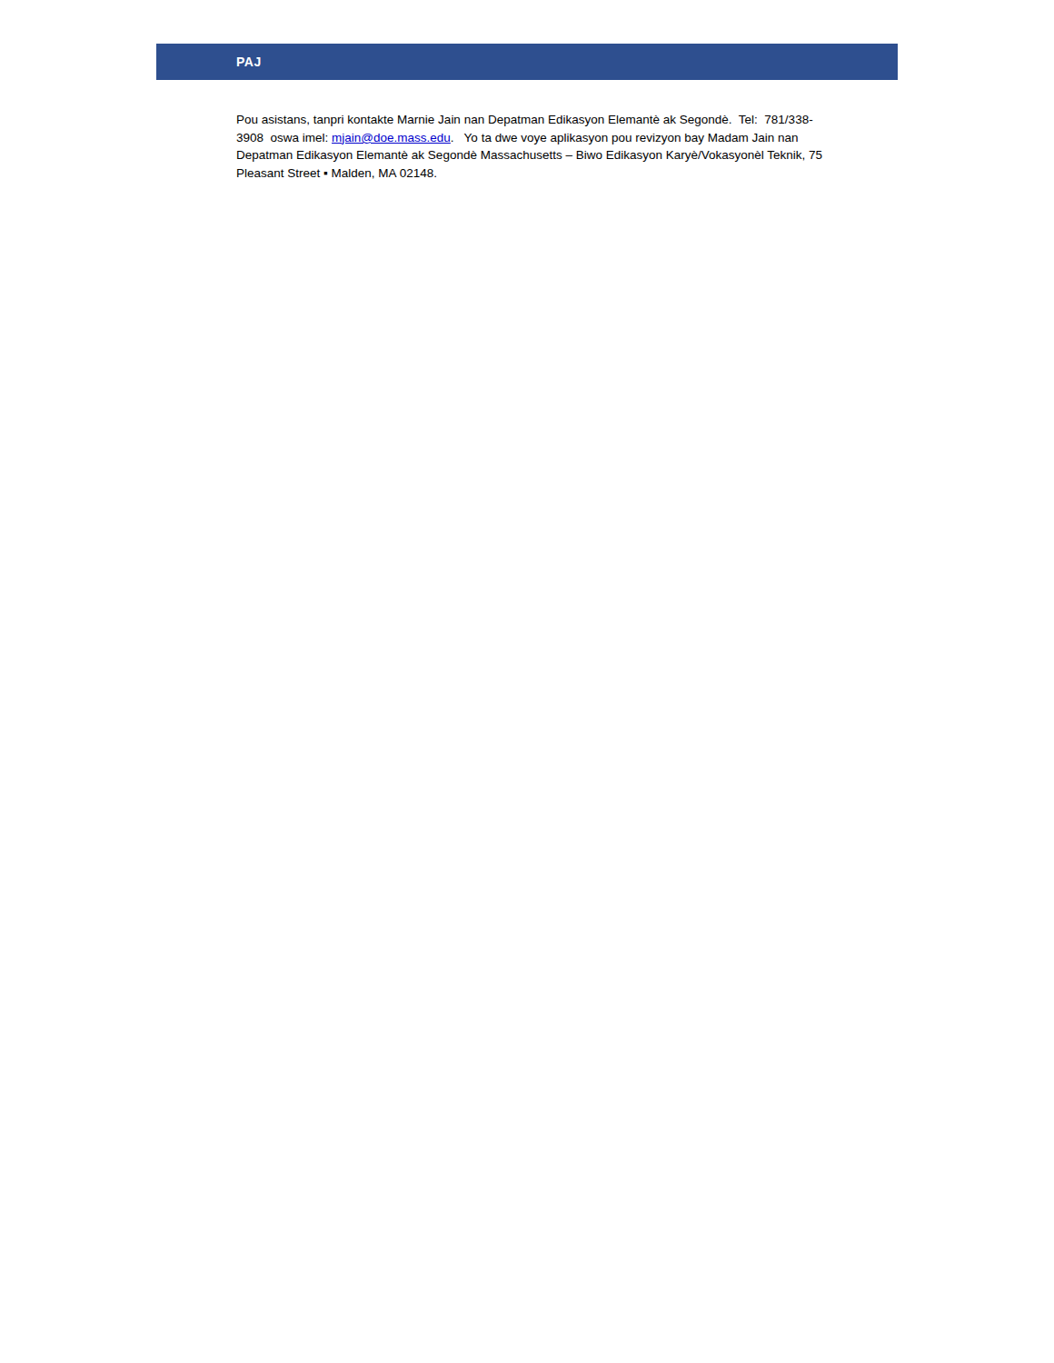PAJ
Pou asistans, tanpri kontakte Marnie Jain nan Depatman Edikasyon Elemantè ak Segondè. Tel: 781/338-3908 oswa imel: mjain@doe.mass.edu. Yo ta dwe voye aplikasyon pou revizyon bay Madam Jain nan Depatman Edikasyon Elemantè ak Segondè Massachusetts – Biwo Edikasyon Karyè/Vokasyonèl Teknik, 75 Pleasant Street ▪ Malden, MA 02148.